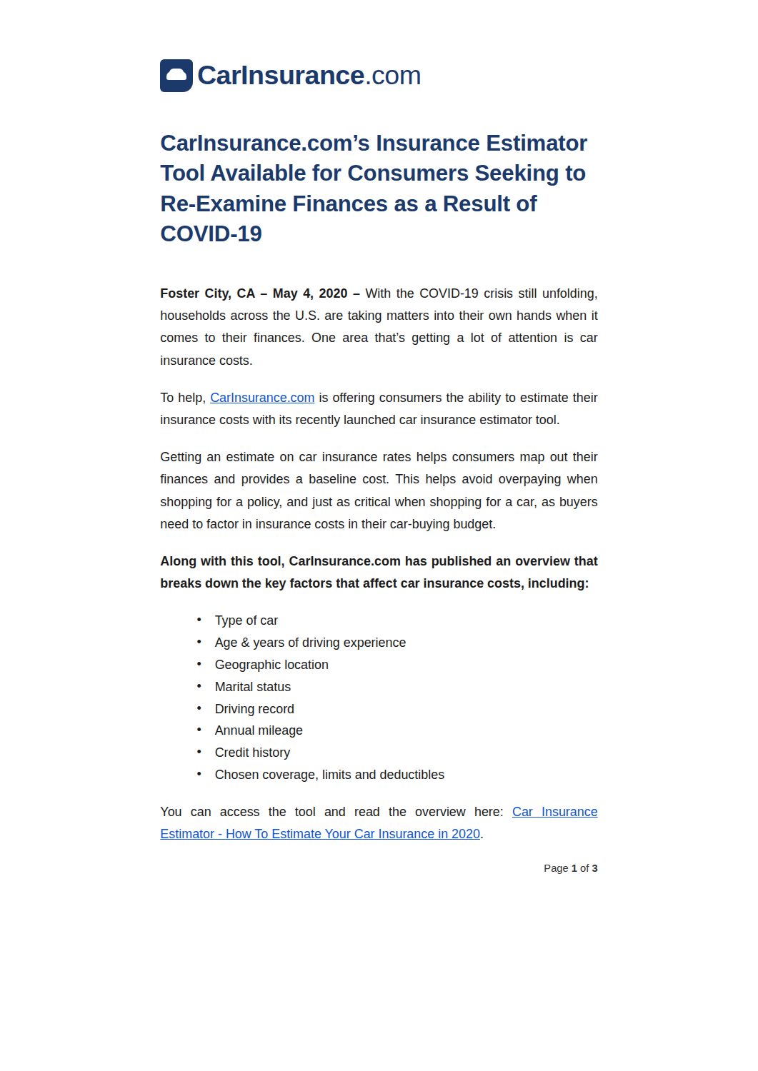CarInsurance.com
CarInsurance.com’s Insurance Estimator Tool Available for Consumers Seeking to Re-Examine Finances as a Result of COVID-19
Foster City, CA – May 4, 2020 – With the COVID-19 crisis still unfolding, households across the U.S. are taking matters into their own hands when it comes to their finances. One area that’s getting a lot of attention is car insurance costs.
To help, CarInsurance.com is offering consumers the ability to estimate their insurance costs with its recently launched car insurance estimator tool.
Getting an estimate on car insurance rates helps consumers map out their finances and provides a baseline cost. This helps avoid overpaying when shopping for a policy, and just as critical when shopping for a car, as buyers need to factor in insurance costs in their car-buying budget.
Along with this tool, CarInsurance.com has published an overview that breaks down the key factors that affect car insurance costs, including:
Type of car
Age & years of driving experience
Geographic location
Marital status
Driving record
Annual mileage
Credit history
Chosen coverage, limits and deductibles
You can access the tool and read the overview here: Car Insurance Estimator - How To Estimate Your Car Insurance in 2020.
Page 1 of 3